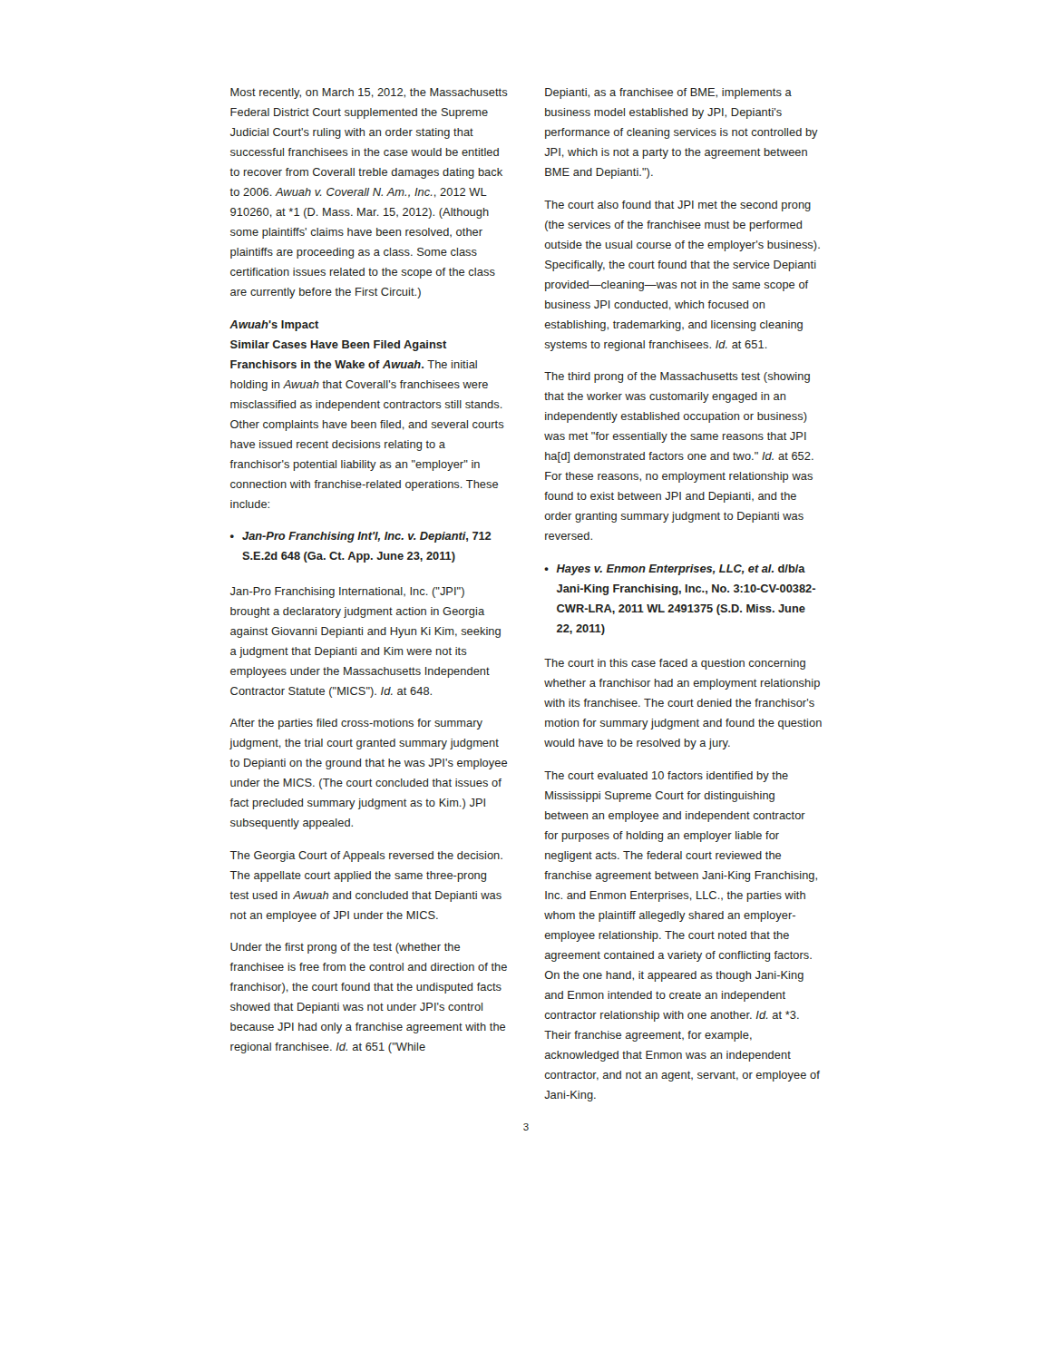Most recently, on March 15, 2012, the Massachusetts Federal District Court supplemented the Supreme Judicial Court's ruling with an order stating that successful franchisees in the case would be entitled to recover from Coverall treble damages dating back to 2006. Awuah v. Coverall N. Am., Inc., 2012 WL 910260, at *1 (D. Mass. Mar. 15, 2012). (Although some plaintiffs' claims have been resolved, other plaintiffs are proceeding as a class. Some class certification issues related to the scope of the class are currently before the First Circuit.)
Awuah's Impact
Similar Cases Have Been Filed Against Franchisors in the Wake of Awuah. The initial holding in Awuah that Coverall's franchisees were misclassified as independent contractors still stands. Other complaints have been filed, and several courts have issued recent decisions relating to a franchisor's potential liability as an "employer" in connection with franchise-related operations. These include:
Jan-Pro Franchising Int'l, Inc. v. Depianti, 712 S.E.2d 648 (Ga. Ct. App. June 23, 2011)
Jan-Pro Franchising International, Inc. ("JPI") brought a declaratory judgment action in Georgia against Giovanni Depianti and Hyun Ki Kim, seeking a judgment that Depianti and Kim were not its employees under the Massachusetts Independent Contractor Statute ("MICS"). Id. at 648.
After the parties filed cross-motions for summary judgment, the trial court granted summary judgment to Depianti on the ground that he was JPI's employee under the MICS. (The court concluded that issues of fact precluded summary judgment as to Kim.) JPI subsequently appealed.
The Georgia Court of Appeals reversed the decision. The appellate court applied the same three-prong test used in Awuah and concluded that Depianti was not an employee of JPI under the MICS.
Under the first prong of the test (whether the franchisee is free from the control and direction of the franchisor), the court found that the undisputed facts showed that Depianti was not under JPI's control because JPI had only a franchise agreement with the regional franchisee. Id. at 651 ("While
Depianti, as a franchisee of BME, implements a business model established by JPI, Depianti's performance of cleaning services is not controlled by JPI, which is not a party to the agreement between BME and Depianti.").
The court also found that JPI met the second prong (the services of the franchisee must be performed outside the usual course of the employer's business). Specifically, the court found that the service Depianti provided—cleaning—was not in the same scope of business JPI conducted, which focused on establishing, trademarking, and licensing cleaning systems to regional franchisees. Id. at 651.
The third prong of the Massachusetts test (showing that the worker was customarily engaged in an independently established occupation or business) was met "for essentially the same reasons that JPI ha[d] demonstrated factors one and two." Id. at 652. For these reasons, no employment relationship was found to exist between JPI and Depianti, and the order granting summary judgment to Depianti was reversed.
Hayes v. Enmon Enterprises, LLC, et al. d/b/a Jani-King Franchising, Inc., No. 3:10-CV-00382-CWR-LRA, 2011 WL 2491375 (S.D. Miss. June 22, 2011)
The court in this case faced a question concerning whether a franchisor had an employment relationship with its franchisee. The court denied the franchisor's motion for summary judgment and found the question would have to be resolved by a jury.
The court evaluated 10 factors identified by the Mississippi Supreme Court for distinguishing between an employee and independent contractor for purposes of holding an employer liable for negligent acts. The federal court reviewed the franchise agreement between Jani-King Franchising, Inc. and Enmon Enterprises, LLC., the parties with whom the plaintiff allegedly shared an employer-employee relationship. The court noted that the agreement contained a variety of conflicting factors. On the one hand, it appeared as though Jani-King and Enmon intended to create an independent contractor relationship with one another. Id. at *3. Their franchise agreement, for example, acknowledged that Enmon was an independent contractor, and not an agent, servant, or employee of Jani-King.
3